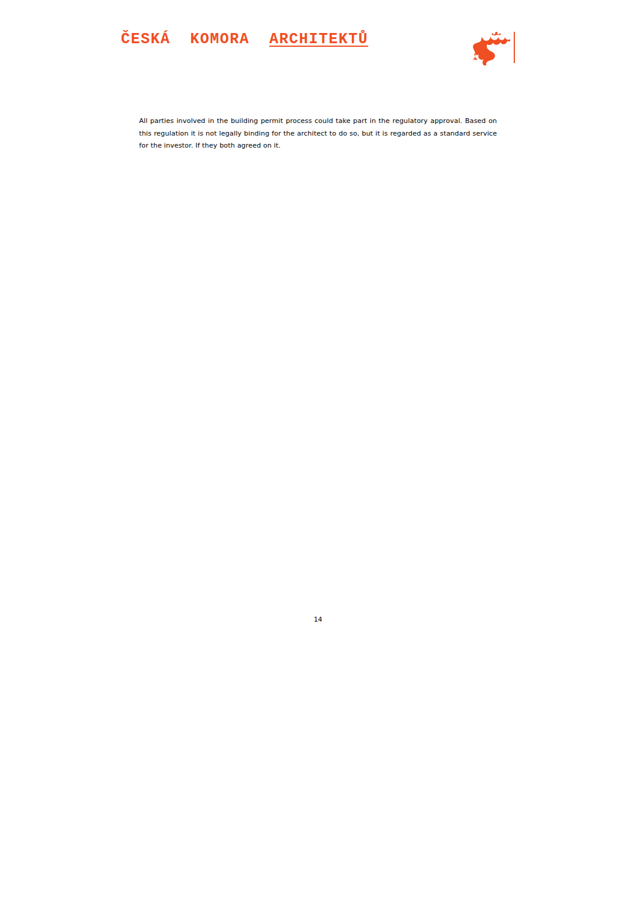ČESKÁ KOMORA ARCHITEKTŮ
All parties involved in the building permit process could take part in the regulatory approval. Based on this regulation it is not legally binding for the architect to do so, but it is regarded as a standard service for the investor. If they both agreed on it.
14